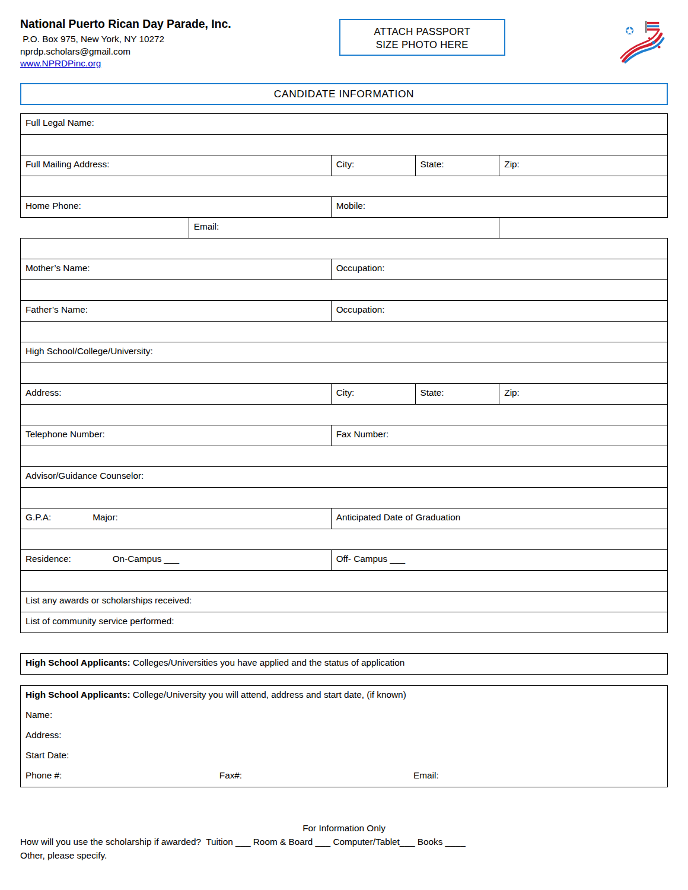National Puerto Rican Day Parade, Inc.
P.O. Box 975, New York, NY 10272
nprdp.scholars@gmail.com
www.NPRDPinc.org
ATTACH PASSPORT SIZE PHOTO HERE
CANDIDATE INFORMATION
| Full Legal Name: |
| Full Mailing Address: | City: | State: | Zip: |
| Home Phone: | Mobile: |
| | Email: | |
| Mother’s Name: | Occupation: |
| Father’s Name: | Occupation: |
| High School/College/University: |
| Address: | City: | State: | Zip: |
| Telephone Number: | Fax Number: |
| Advisor/Guidance Counselor: |
| G.P.A: Major: | Anticipated Date of Graduation |
| Residence: On-Campus ___ | Off- Campus ___ |
| List any awards or scholarships received: |
| List of community service performed: |
| High School Applicants: Colleges/Universities you have applied and the status of application |
| High School Applicants: College/University you will attend, address and start date, (if known) |
| Name: |
| Address: |
| Start Date: |
| Phone #: | Fax#: | Email: |
For Information Only
How will you use the scholarship if awarded? Tuition ___ Room & Board ___ Computer/Tablet___ Books ____
Other, please specify.